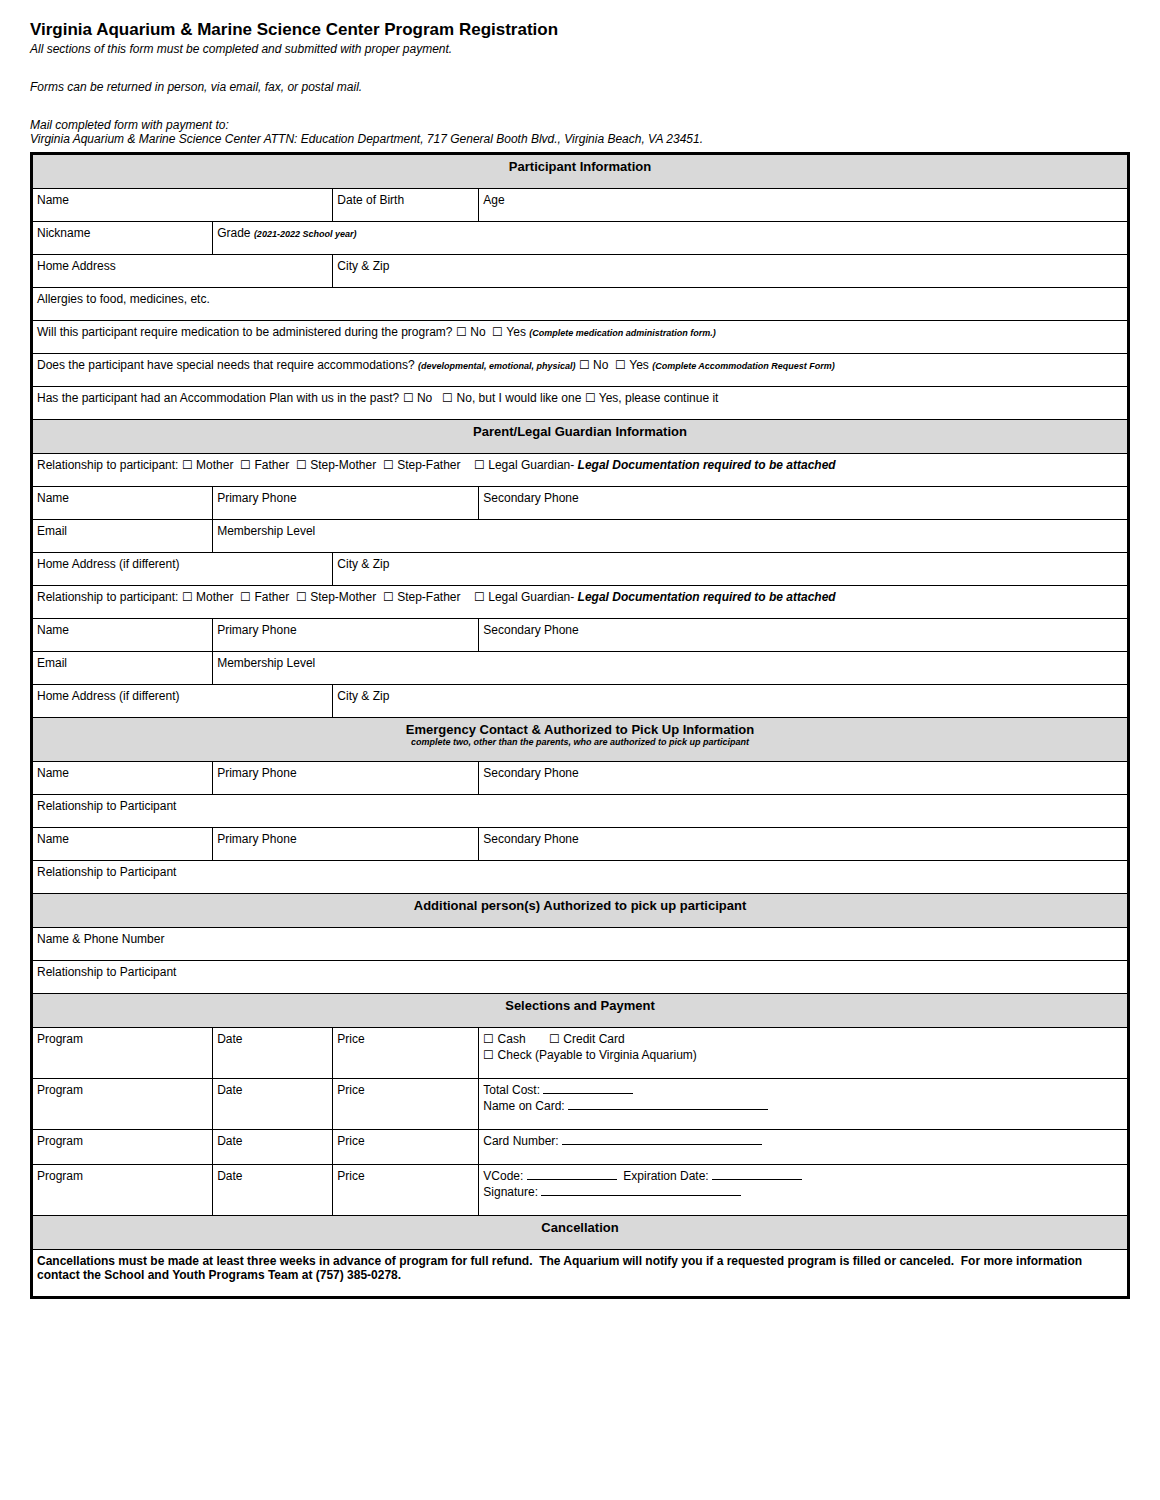Virginia Aquarium & Marine Science Center Program Registration
All sections of this form must be completed and submitted with proper payment.
Forms can be returned in person, via email, fax, or postal mail.
Mail completed form with payment to:
Virginia Aquarium & Marine Science Center ATTN: Education Department, 717 General Booth Blvd., Virginia Beach, VA 23451.
| Participant Information |
| Name | Date of Birth | Age |
| Nickname | Grade (2021-2022 School year) |
| Home Address | City & Zip |
| Allergies to food, medicines, etc. |
| Will this participant require medication to be administered during the program? ☐ No ☐ Yes (Complete medication administration form.) |
| Does the participant have special needs that require accommodations? (developmental, emotional, physical) ☐ No ☐ Yes (Complete Accommodation Request Form) |
| Has the participant had an Accommodation Plan with us in the past? ☐ No ☐ No, but I would like one ☐ Yes, please continue it |
| Parent/Legal Guardian Information |
| Relationship to participant: ☐ Mother ☐ Father ☐ Step-Mother ☐ Step-Father ☐ Legal Guardian- Legal Documentation required to be attached |
| Name | Primary Phone | Secondary Phone |
| Email | Membership Level |
| Home Address (if different) | City & Zip |
| Relationship to participant: ☐ Mother ☐ Father ☐ Step-Mother ☐ Step-Father ☐ Legal Guardian- Legal Documentation required to be attached |
| Name | Primary Phone | Secondary Phone |
| Email | Membership Level |
| Home Address (if different) | City & Zip |
| Emergency Contact & Authorized to Pick Up Information complete two, other than the parents, who are authorized to pick up participant |
| Name | Primary Phone | Secondary Phone |
| Relationship to Participant |
| Name | Primary Phone | Secondary Phone |
| Relationship to Participant |
| Additional person(s) Authorized to pick up participant |
| Name & Phone Number |
| Relationship to Participant |
| Selections and Payment |
| Program | Date | Price | ☐ Cash ☐ Credit Card ☐ Check (Payable to Virginia Aquarium) |
| Program | Date | Price | Total Cost: Name on Card: |
| Program | Date | Price | Card Number: |
| Program | Date | Price | VCode: Expiration Date: Signature: |
| Cancellation |
| Cancellations must be made at least three weeks in advance of program for full refund. The Aquarium will notify you if a requested program is filled or canceled. For more information contact the School and Youth Programs Team at (757) 385-0278. |